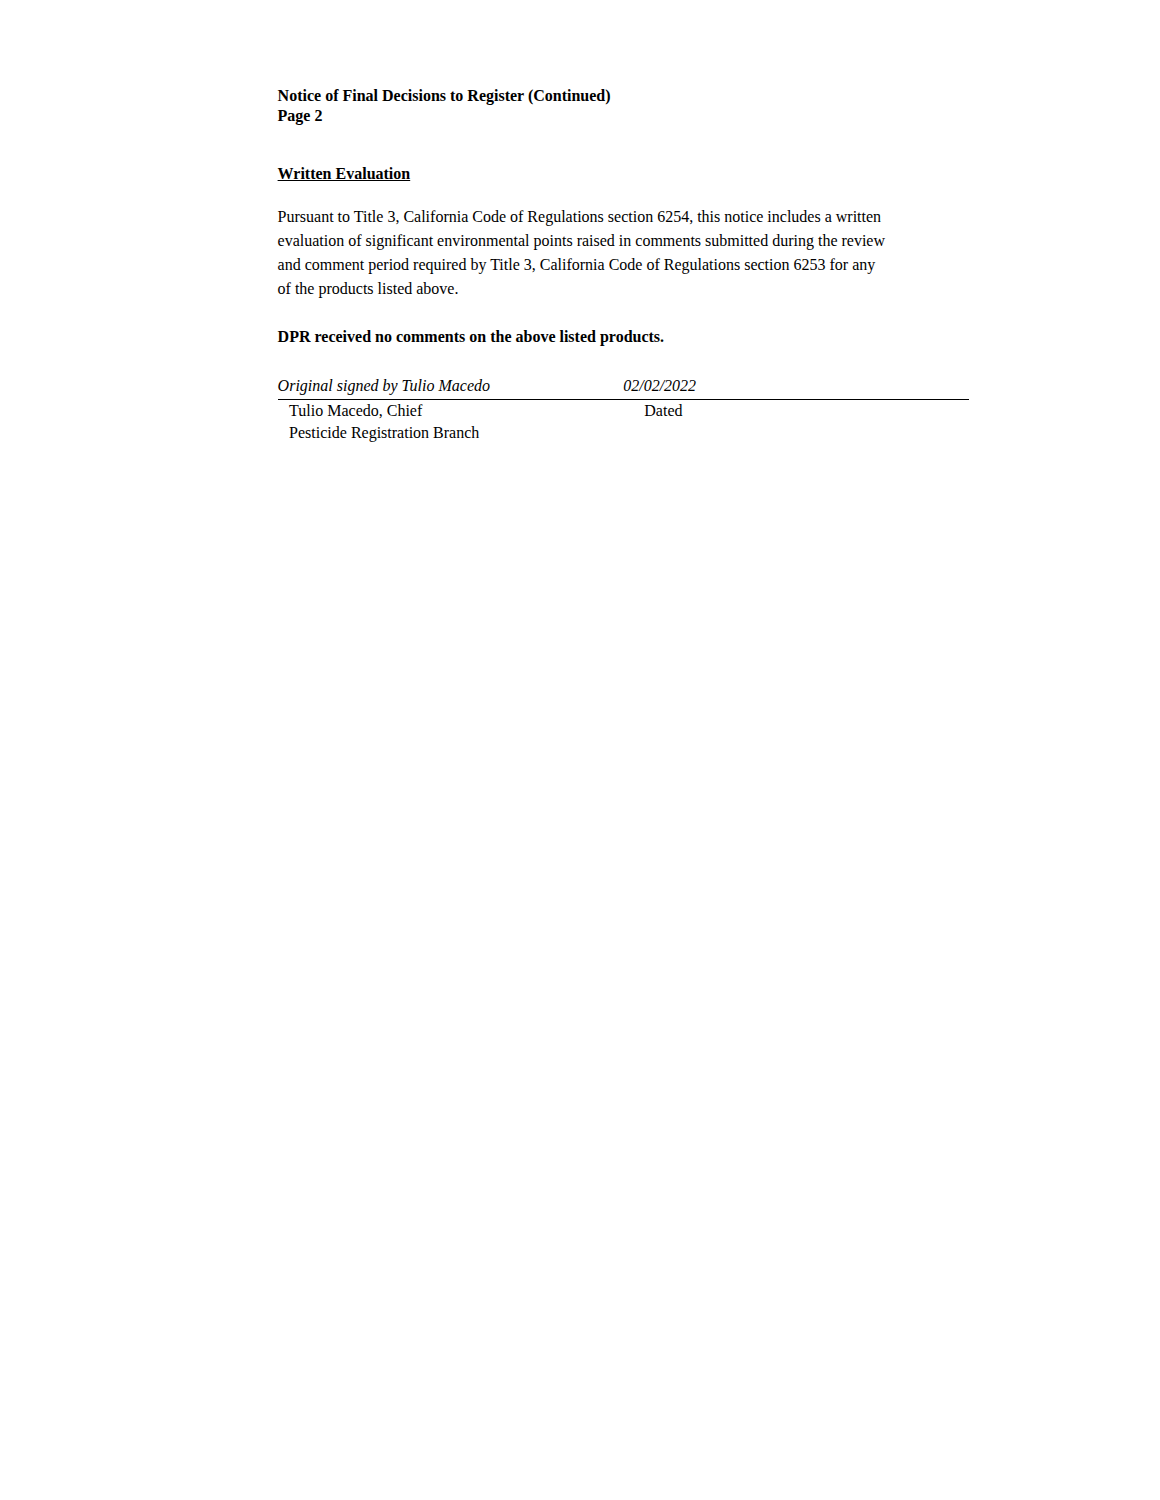Notice of Final Decisions to Register (Continued)
Page 2
Written Evaluation
Pursuant to Title 3, California Code of Regulations section 6254, this notice includes a written evaluation of significant environmental points raised in comments submitted during the review and comment period required by Title 3, California Code of Regulations section 6253 for any of the products listed above.
DPR received no comments on the above listed products.
| Original signed by Tulio Macedo Tulio Macedo, Chief Pesticide Registration Branch | 02/02/2022 Dated |